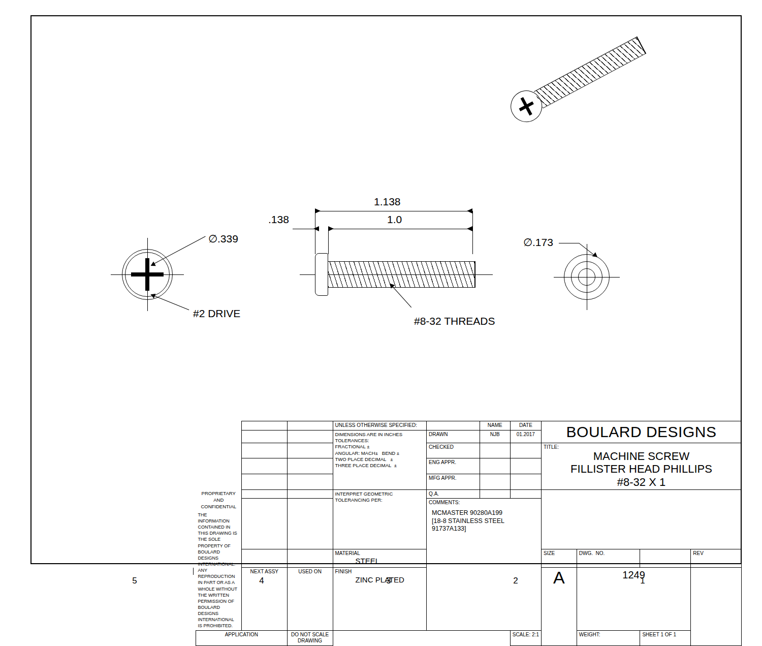5
4
3
2
1
∅.339
#2 DRIVE
1.138
1.0
.138
#8-32 THREADS
∅.173
| | | | UNLESS OTHERWISE SPECIFIED: | | NAME | DATE | BOULARD DESIGNS |
| | | | DIMENSIONS ARE IN INCHES TOLERANCES: FRACTIONAL ± ANGULAR: MACH± BEND ± TWO PLACE DECIMAL ± THREE PLACE DECIMAL ± | DRAWN | NJB | 01.2017 |
| | | | CHECKED | | | TITLE: MACHINE SCREW FILLISTER HEAD PHILLIPS #8-32 X 1 |
| | | | ENG APPR. | | |
| | | | MFG APPR. | | |
| PROPRIETARY AND CONFIDENTIAL THE INFORMATION CONTAINED IN THIS DRAWING IS THE SOLE PROPERTY OF BOULARD DESIGNS INTERNATIONAL. ANY REPRODUCTION IN PART OR AS A WHOLE WITHOUT THE WRITTEN PERMISSION OF BOULARD DESIGNS INTERNATIONAL IS PROHIBITED. | | | INTERPRET GEOMETRIC TOLERANCING PER: | Q.A. | | | |
| | | COMMENTS: MCMASTER 90280A199 [18-8 STAINLESS STEEL 91737A133] | |
| | | MATERIAL STEEL | SIZE | DWG. NO. | | REV |
| NEXT ASSY | USED ON | FINISH ZINC PLATED | A | 1249 | |
| APPLICATION | DO NOT SCALE DRAWING | | SCALE: 2:1 | WEIGHT: | SHEET 1 OF 1 |